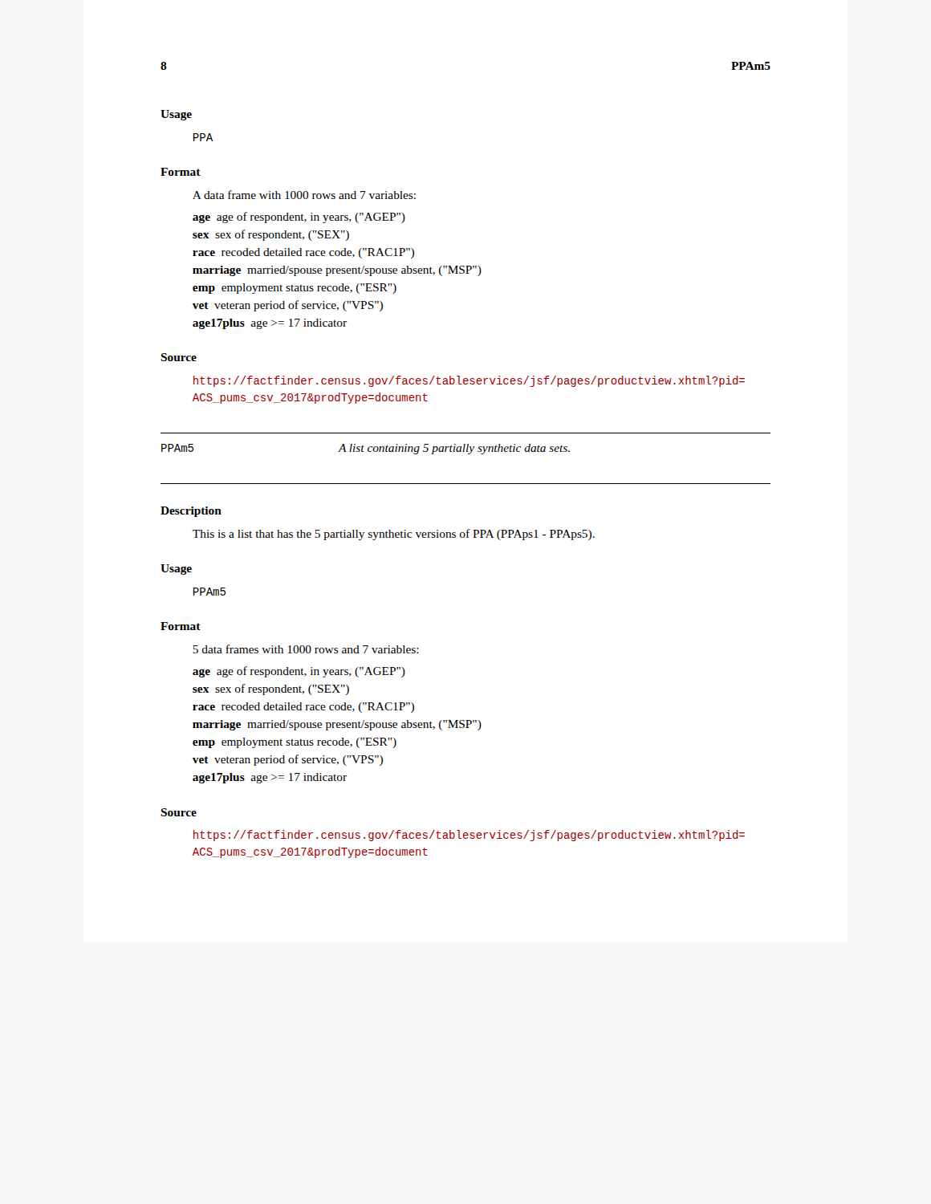8 PPAm5
Usage
PPA
Format
A data frame with 1000 rows and 7 variables:
age
age of respondent, in years, ("AGEP")
sex
sex of respondent, ("SEX")
race
recoded detailed race code, ("RAC1P")
marriage
married/spouse present/spouse absent, ("MSP")
emp
employment status recode, ("ESR")
vet
veteran period of service, ("VPS")
age17plus
age >= 17 indicator
Source
https://factfinder.census.gov/faces/tableservices/jsf/pages/productview.xhtml?pid=
ACS_pums_csv_2017&prodType=document
PPAm5 A list containing 5 partially synthetic data sets.
Description
This is a list that has the 5 partially synthetic versions of PPA (PPAps1 - PPAps5).
Usage
PPAm5
Format
5 data frames with 1000 rows and 7 variables:
age
age of respondent, in years, ("AGEP")
sex
sex of respondent, ("SEX")
race
recoded detailed race code, ("RAC1P")
marriage
married/spouse present/spouse absent, ("MSP")
emp
employment status recode, ("ESR")
vet
veteran period of service, ("VPS")
age17plus
age >= 17 indicator
Source
https://factfinder.census.gov/faces/tableservices/jsf/pages/productview.xhtml?pid=
ACS_pums_csv_2017&prodType=document